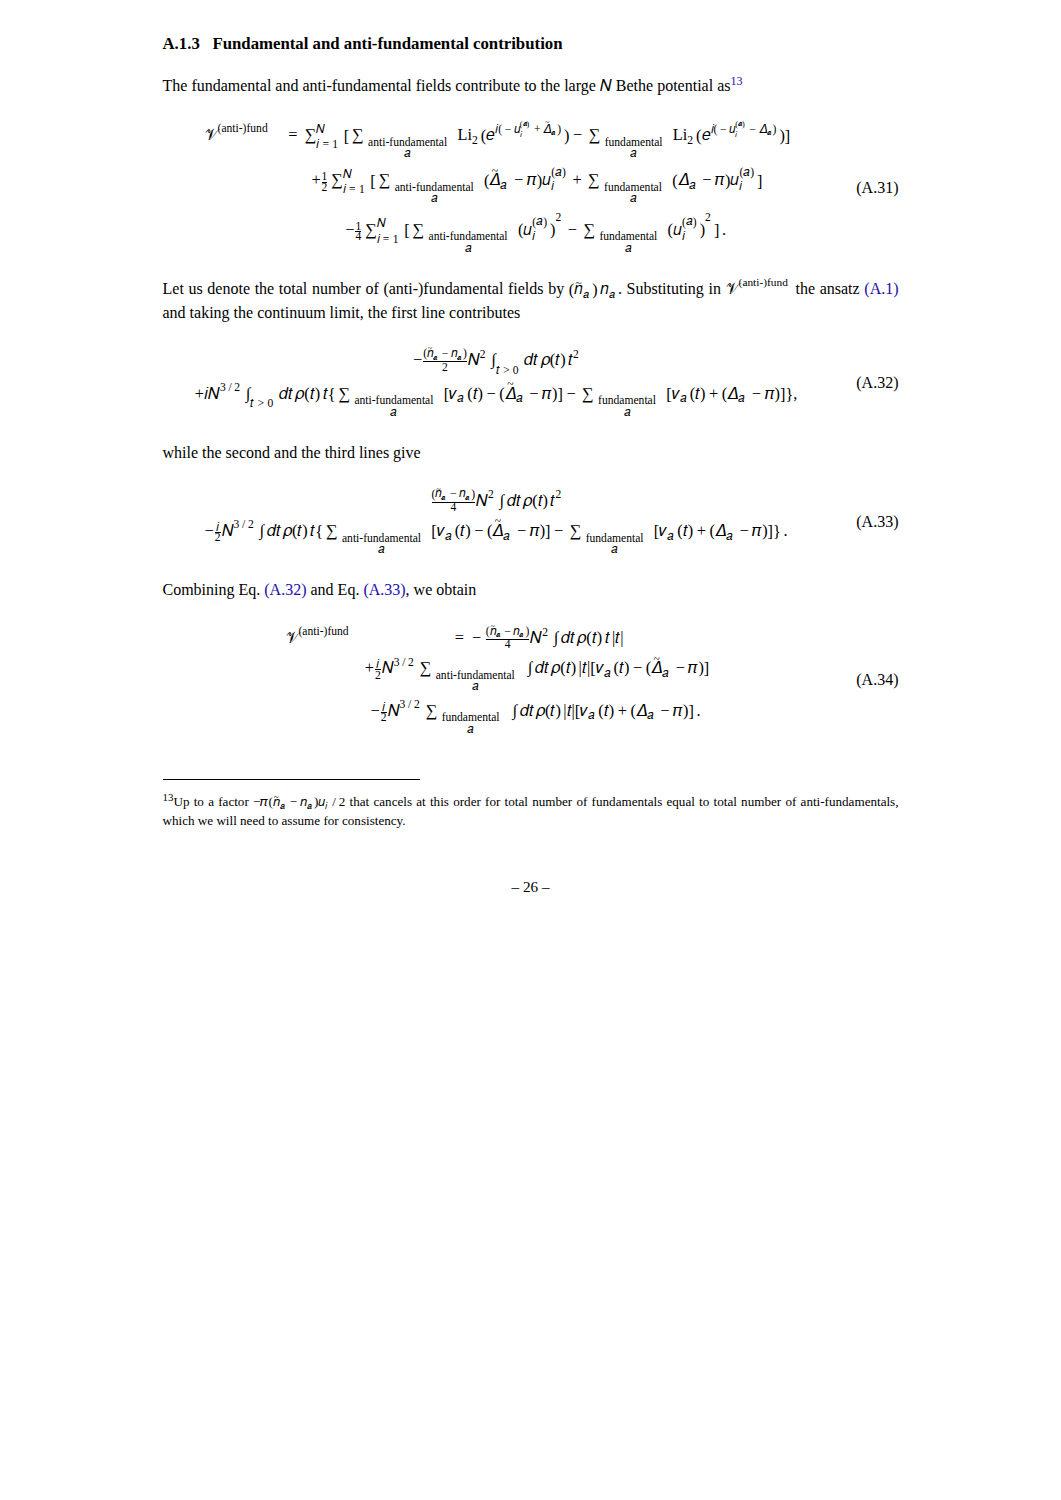A.1.3 Fundamental and anti-fundamental contribution
The fundamental and anti-fundamental fields contribute to the large N Bethe potential as13
𝒱(anti-)fund = ∑i=1N [ ∑anti-fundamentala Li2 ( ei(−ui(a)+Δ~a) ) − ∑fundamentala Li2 ( ei(−ui(a)−Δa) ) ] + 12 ∑i=1N [ ∑anti-fundamentala (Δ~a−π) ui(a) + ∑fundamentala (Δa−π) ui(a) ] − 14 ∑i=1N [ ∑anti-fundamentala (ui(a))2 − ∑fundamentala (ui(a))2 ] .
(A.31)
Let us denote the total number of (anti-)fundamental fields by (n~a)na. Substituting in 𝒱(anti-)fund the ansatz (A.1) and taking the continuum limit, the first line contributes
− (n~a−na) 2 N2 ∫t>0 dtρ(t)t2 + i N3/2 ∫t>0 dtρ(t)t { ∑anti-fundamentala [va(t)−(Δ~a−π)] − ∑fundamentala [va(t)+(Δa−π)] } ,
(A.32)
while the second and the third lines give
(n~a−na) 4 N2 ∫ dtρ(t)t2 − i2 N3/2 ∫ dtρ(t)t { ∑anti-fundamentala [va(t)−(Δ~a−π)] − ∑fundamentala [va(t)+(Δa−π)] } .
(A.33)
Combining Eq. (A.32) and Eq. (A.33), we obtain
𝒱(anti-)fund = − (n~a−na) 4 N2 ∫ dtρ(t)t|t| + i2 N3/2 ∑anti-fundamentala ∫ dtρ(t)|t| [va(t)−(Δ~a−π)] − i2 N3/2 ∑fundamentala ∫ dtρ(t)|t| [va(t)+(Δa−π)] .
(A.34)
13Up to a factor −π(n~a−na)ui/2 that cancels at this order for total number of fundamentals equal to total number of anti-fundamentals, which we will need to assume for consistency.
– 26 –